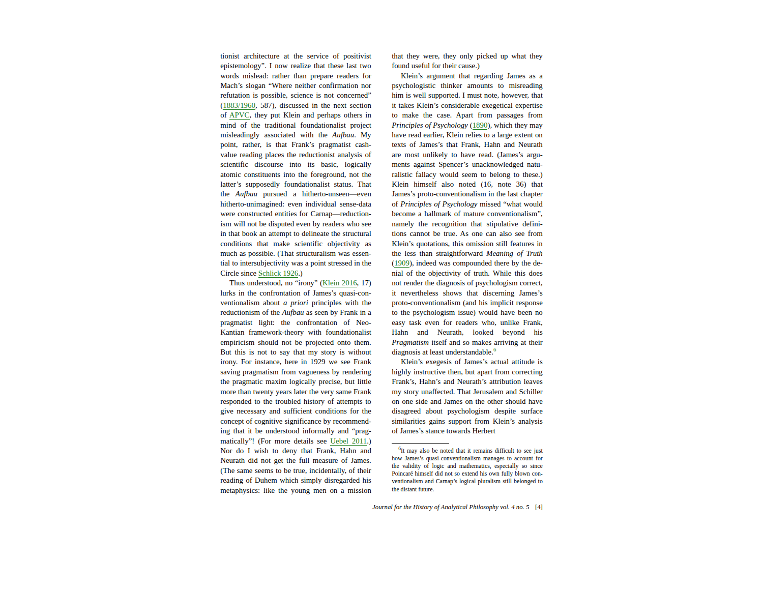tionist architecture at the service of positivist epistemology”. I now realize that these last two words mislead: rather than prepare readers for Mach’s slogan “Where neither confirmation nor refutation is possible, science is not concerned” (1883/1960, 587), discussed in the next section of APVC, they put Klein and perhaps others in mind of the traditional foundationalist project misleadingly associated with the Aufbau. My point, rather, is that Frank’s pragmatist cash-value reading places the reductionist analysis of scientific discourse into its basic, logically atomic constituents into the foreground, not the latter’s supposedly foundationalist status. That the Aufbau pursued a hitherto-unseen—even hitherto-unimagined: even individual sense-data were constructed entities for Carnap—reductionism will not be disputed even by readers who see in that book an attempt to delineate the structural conditions that make scientific objectivity as much as possible. (That structuralism was essential to intersubjectivity was a point stressed in the Circle since Schlick 1926.)
Thus understood, no “irony” (Klein 2016, 17) lurks in the confrontation of James’s quasi-conventionalism about a priori principles with the reductionism of the Aufbau as seen by Frank in a pragmatist light: the confrontation of Neo-Kantian framework-theory with foundationalist empiricism should not be projected onto them. But this is not to say that my story is without irony. For instance, here in 1929 we see Frank saving pragmatism from vagueness by rendering the pragmatic maxim logically precise, but little more than twenty years later the very same Frank responded to the troubled history of attempts to give necessary and sufficient conditions for the concept of cognitive significance by recommending that it be understood informally and “pragmatically”! (For more details see Uebel 2011.) Nor do I wish to deny that Frank, Hahn and Neurath did not get the full measure of James. (The same seems to be true, incidentally, of their reading of Duhem which simply disregarded his metaphysics: like the young men on a mission that they were, they only picked up what they found useful for their cause.)
Klein’s argument that regarding James as a psychologistic thinker amounts to misreading him is well supported. I must note, however, that it takes Klein’s considerable exegetical expertise to make the case. Apart from passages from Principles of Psychology (1890), which they may have read earlier, Klein relies to a large extent on texts of James’s that Frank, Hahn and Neurath are most unlikely to have read. (James’s arguments against Spencer’s unacknowledged naturalistic fallacy would seem to belong to these.) Klein himself also noted (16, note 36) that James’s proto-conventionalism in the last chapter of Principles of Psychology missed “what would become a hallmark of mature conventionalism”, namely the recognition that stipulative definitions cannot be true. As one can also see from Klein’s quotations, this omission still features in the less than straightforward Meaning of Truth (1909), indeed was compounded there by the denial of the objectivity of truth. While this does not render the diagnosis of psychologism correct, it nevertheless shows that discerning James’s proto-conventionalism (and his implicit response to the psychologism issue) would have been no easy task even for readers who, unlike Frank, Hahn and Neurath, looked beyond his Pragmatism itself and so makes arriving at their diagnosis at least understandable.6
Klein’s exegesis of James’s actual attitude is highly instructive then, but apart from correcting Frank’s, Hahn’s and Neurath’s attribution leaves my story unaffected. That Jerusalem and Schiller on one side and James on the other should have disagreed about psychologism despite surface similarities gains support from Klein’s analysis of James’s stance towards Herbert
6It may also be noted that it remains difficult to see just how James’s quasi-conventionalism manages to account for the validity of logic and mathematics, especially so since Poincaré himself did not so extend his own fully blown conventionalism and Carnap’s logical pluralism still belonged to the distant future.
Journal for the History of Analytical Philosophy vol. 4 no. 5[4]